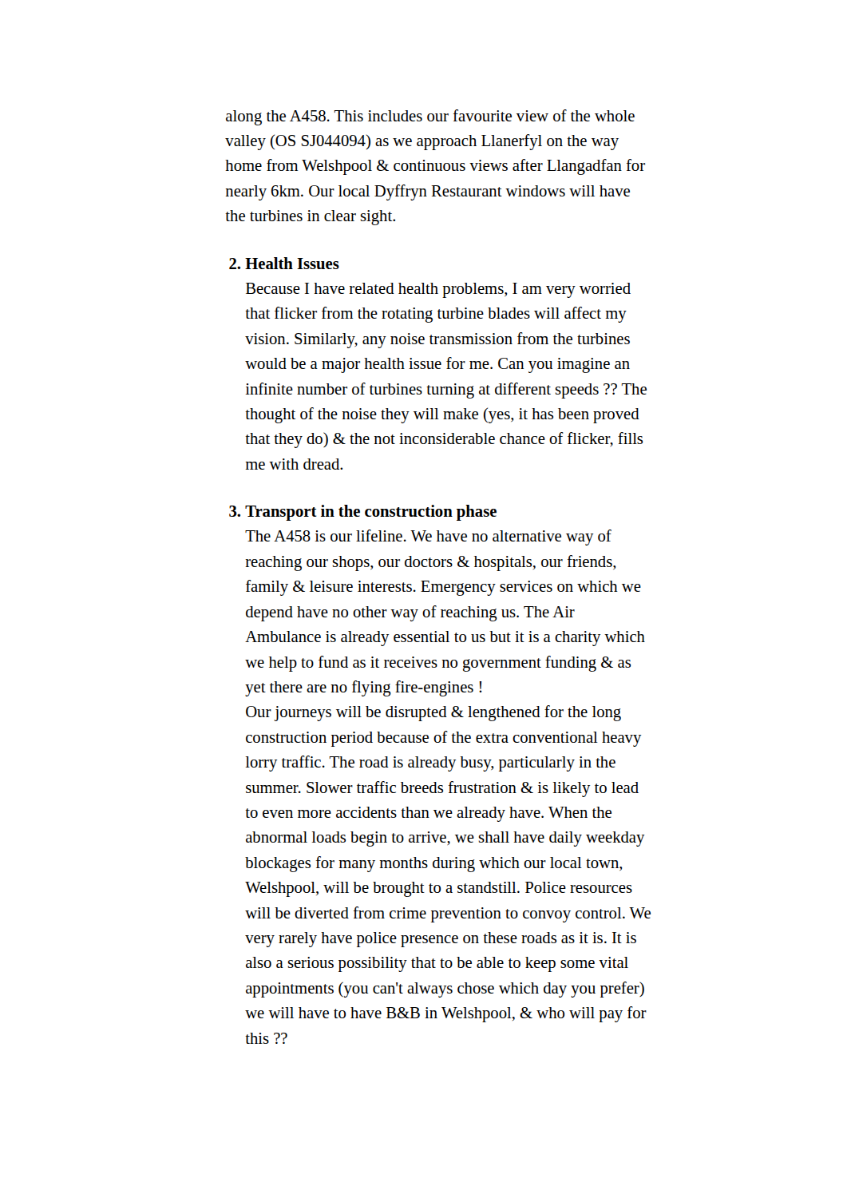along the A458. This includes our favourite view of the whole valley (OS SJ044094) as we approach Llanerfyl on the way home from Welshpool & continuous views after Llangadfan for nearly 6km. Our local Dyffryn Restaurant windows will have the turbines in clear sight.
Health Issues Because I have related health problems, I am very worried that flicker from the rotating turbine blades will affect my vision. Similarly, any noise transmission from the turbines would be a major health issue for me. Can you imagine an infinite number of turbines turning at different speeds ?? The thought of the noise they will make (yes, it has been proved that they do) & the not inconsiderable chance of flicker, fills me with dread.
Transport in the construction phase The A458 is our lifeline. We have no alternative way of reaching our shops, our doctors & hospitals, our friends, family & leisure interests. Emergency services on which we depend have no other way of reaching us. The Air Ambulance is already essential to us but it is a charity which we help to fund as it receives no government funding & as yet there are no flying fire-engines ! Our journeys will be disrupted & lengthened for the long construction period because of the extra conventional heavy lorry traffic. The road is already busy, particularly in the summer. Slower traffic breeds frustration & is likely to lead to even more accidents than we already have. When the abnormal loads begin to arrive, we shall have daily weekday blockages for many months during which our local town, Welshpool, will be brought to a standstill. Police resources will be diverted from crime prevention to convoy control. We very rarely have police presence on these roads as it is. It is also a serious possibility that to be able to keep some vital appointments (you can't always chose which day you prefer) we will have to have B&B in Welshpool, & who will pay for this ??